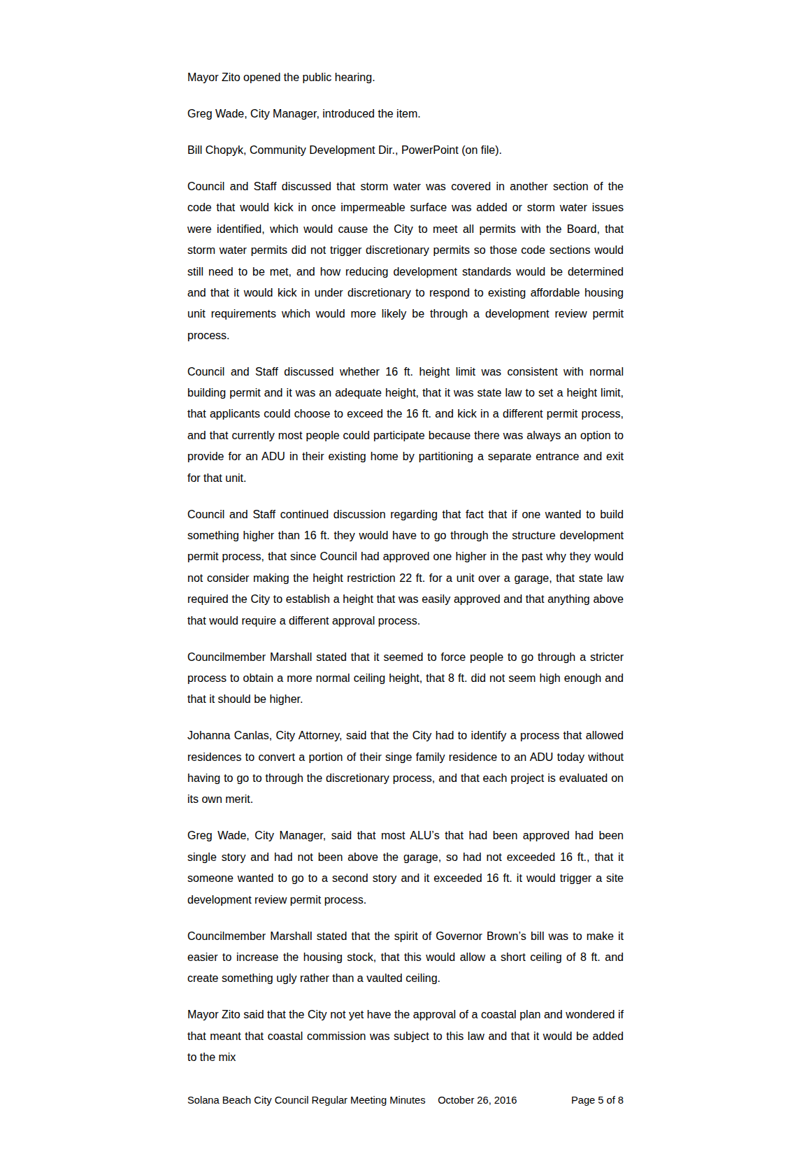Mayor Zito opened the public hearing.
Greg Wade, City Manager, introduced the item.
Bill Chopyk, Community Development Dir., PowerPoint (on file).
Council and Staff discussed that storm water was covered in another section of the code that would kick in once impermeable surface was added or storm water issues were identified, which would cause the City to meet all permits with the Board, that storm water permits did not trigger discretionary permits so those code sections would still need to be met, and how reducing development standards would be determined and that it would kick in under discretionary to respond to existing affordable housing unit requirements which would more likely be through a development review permit process.
Council and Staff discussed whether 16 ft. height limit was consistent with normal building permit and it was an adequate height, that it was state law to set a height limit, that applicants could choose to exceed the 16 ft. and kick in a different permit process, and that currently most people could participate because there was always an option to provide for an ADU in their existing home by partitioning a separate entrance and exit for that unit.
Council and Staff continued discussion regarding that fact that if one wanted to build something higher than 16 ft. they would have to go through the structure development permit process, that since Council had approved one higher in the past why they would not consider making the height restriction 22 ft. for a unit over a garage, that state law required the City to establish a height that was easily approved and that anything above that would require a different approval process.
Councilmember Marshall stated that it seemed to force people to go through a stricter process to obtain a more normal ceiling height, that 8 ft. did not seem high enough and that it should be higher.
Johanna Canlas, City Attorney, said that the City had to identify a process that allowed residences to convert a portion of their singe family residence to an ADU today without having to go to through the discretionary process, and that each project is evaluated on its own merit.
Greg Wade, City Manager, said that most ALU’s that had been approved had been single story and had not been above the garage, so had not exceeded 16 ft., that it someone wanted to go to a second story and it exceeded 16 ft. it would trigger a site development review permit process.
Councilmember Marshall stated that the spirit of Governor Brown’s bill was to make it easier to increase the housing stock, that this would allow a short ceiling of 8 ft. and create something ugly rather than a vaulted ceiling.
Mayor Zito said that the City not yet have the approval of a coastal plan and wondered if that meant that coastal commission was subject to this law and that it would be added to the mix
Solana Beach City Council Regular Meeting Minutes October 26, 2016 Page 5 of 8